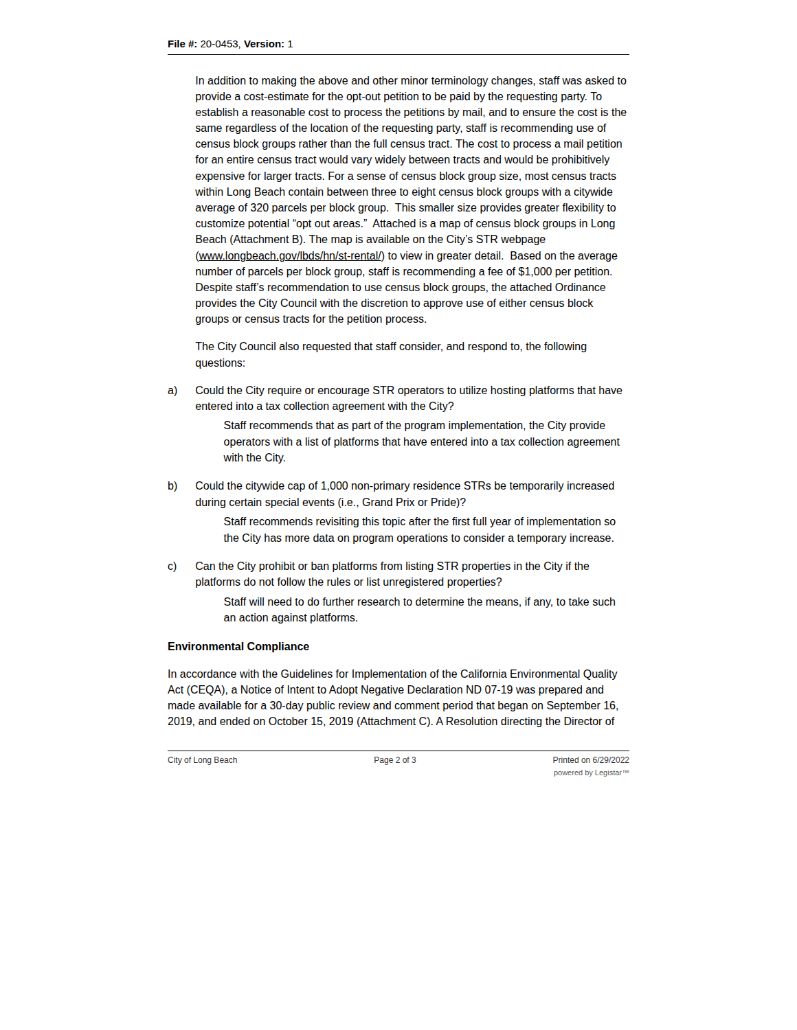File #: 20-0453, Version: 1
In addition to making the above and other minor terminology changes, staff was asked to provide a cost-estimate for the opt-out petition to be paid by the requesting party. To establish a reasonable cost to process the petitions by mail, and to ensure the cost is the same regardless of the location of the requesting party, staff is recommending use of census block groups rather than the full census tract. The cost to process a mail petition for an entire census tract would vary widely between tracts and would be prohibitively expensive for larger tracts. For a sense of census block group size, most census tracts within Long Beach contain between three to eight census block groups with a citywide average of 320 parcels per block group. This smaller size provides greater flexibility to customize potential “opt out areas.” Attached is a map of census block groups in Long Beach (Attachment B). The map is available on the City’s STR webpage (www.longbeach.gov/lbds/hn/st-rental/) to view in greater detail. Based on the average number of parcels per block group, staff is recommending a fee of $1,000 per petition. Despite staff’s recommendation to use census block groups, the attached Ordinance provides the City Council with the discretion to approve use of either census block groups or census tracts for the petition process.
The City Council also requested that staff consider, and respond to, the following questions:
a)
Could the City require or encourage STR operators to utilize hosting platforms that have entered into a tax collection agreement with the City?
Staff recommends that as part of the program implementation, the City provide operators with a list of platforms that have entered into a tax collection agreement with the City.
b)
Could the citywide cap of 1,000 non-primary residence STRs be temporarily increased during certain special events (i.e., Grand Prix or Pride)?
Staff recommends revisiting this topic after the first full year of implementation so the City has more data on program operations to consider a temporary increase.
c)
Can the City prohibit or ban platforms from listing STR properties in the City if the platforms do not follow the rules or list unregistered properties?
Staff will need to do further research to determine the means, if any, to take such an action against platforms.
Environmental Compliance
In accordance with the Guidelines for Implementation of the California Environmental Quality Act (CEQA), a Notice of Intent to Adopt Negative Declaration ND 07-19 was prepared and made available for a 30-day public review and comment period that began on September 16, 2019, and ended on October 15, 2019 (Attachment C). A Resolution directing the Director of
City of Long Beach
Page 2 of 3
Printed on 6/29/2022
powered by Legistar™